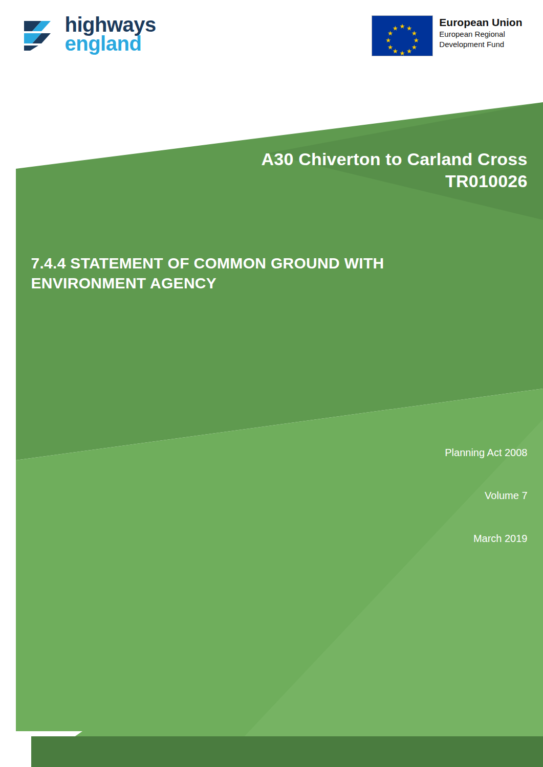highways england
European Union European Regional
Development Fund
A30 Chiverton to Carland Cross
TR010026
7.4.4 Statement of Common Ground with Environment Agency
Planning Act 2008
Volume 7
March 2019